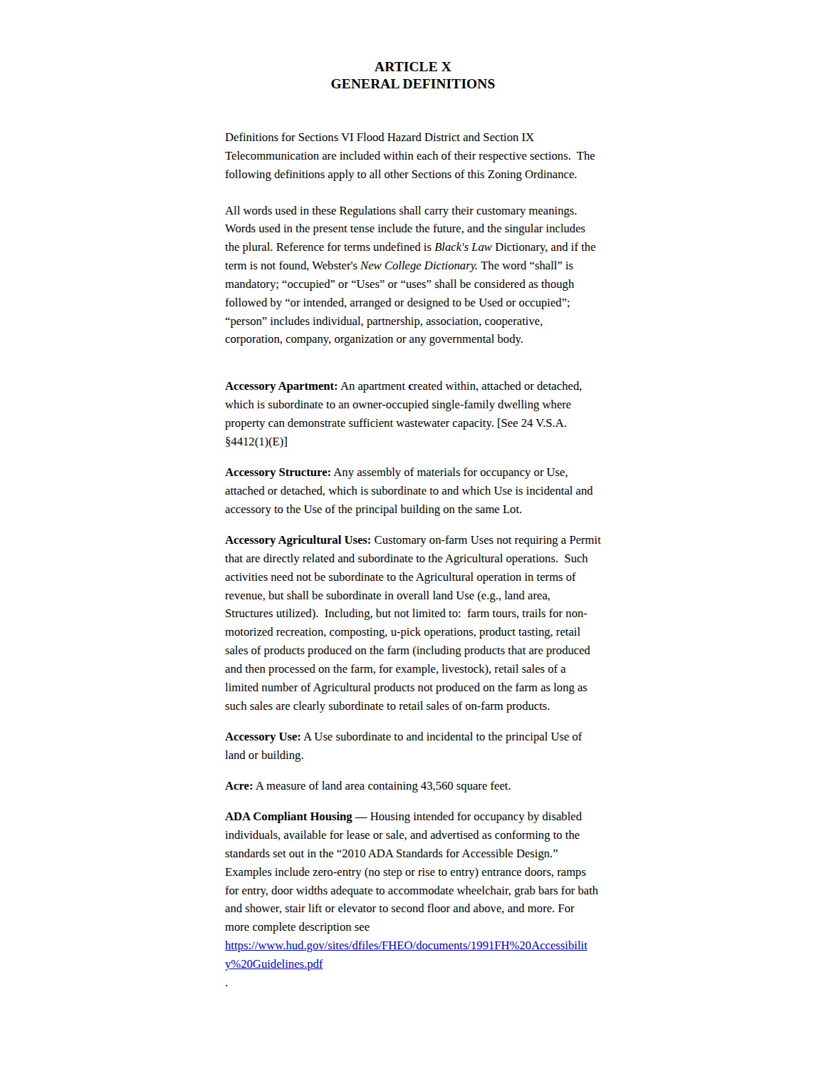ARTICLE X GENERAL DEFINITIONS
Definitions for Sections VI Flood Hazard District and Section IX Telecommunication are included within each of their respective sections. The following definitions apply to all other Sections of this Zoning Ordinance.
All words used in these Regulations shall carry their customary meanings. Words used in the present tense include the future, and the singular includes the plural. Reference for terms undefined is Black's Law Dictionary, and if the term is not found, Webster's New College Dictionary. The word “shall” is mandatory; “occupied” or “Uses” or “uses” shall be considered as though followed by “or intended, arranged or designed to be Used or occupied”; “person” includes individual, partnership, association, cooperative, corporation, company, organization or any governmental body.
Accessory Apartment: An apartment created within, attached or detached, which is subordinate to an owner-occupied single-family dwelling where property can demonstrate sufficient wastewater capacity. [See 24 V.S.A. §4412(1)(E)]
Accessory Structure: Any assembly of materials for occupancy or Use, attached or detached, which is subordinate to and which Use is incidental and accessory to the Use of the principal building on the same Lot.
Accessory Agricultural Uses: Customary on-farm Uses not requiring a Permit that are directly related and subordinate to the Agricultural operations. Such activities need not be subordinate to the Agricultural operation in terms of revenue, but shall be subordinate in overall land Use (e.g., land area, Structures utilized). Including, but not limited to: farm tours, trails for non-motorized recreation, composting, u-pick operations, product tasting, retail sales of products produced on the farm (including products that are produced and then processed on the farm, for example, livestock), retail sales of a limited number of Agricultural products not produced on the farm as long as such sales are clearly subordinate to retail sales of on-farm products.
Accessory Use: A Use subordinate to and incidental to the principal Use of land or building.
Acre: A measure of land area containing 43,560 square feet.
ADA Compliant Housing — Housing intended for occupancy by disabled individuals, available for lease or sale, and advertised as conforming to the standards set out in the “2010 ADA Standards for Accessible Design.” Examples include zero-entry (no step or rise to entry) entrance doors, ramps for entry, door widths adequate to accommodate wheelchair, grab bars for bath and shower, stair lift or elevator to second floor and above, and more. For more complete description see
https://www.hud.gov/sites/dfiles/FHEO/documents/1991FH%20Accessibility%20Guidelines.pdf.